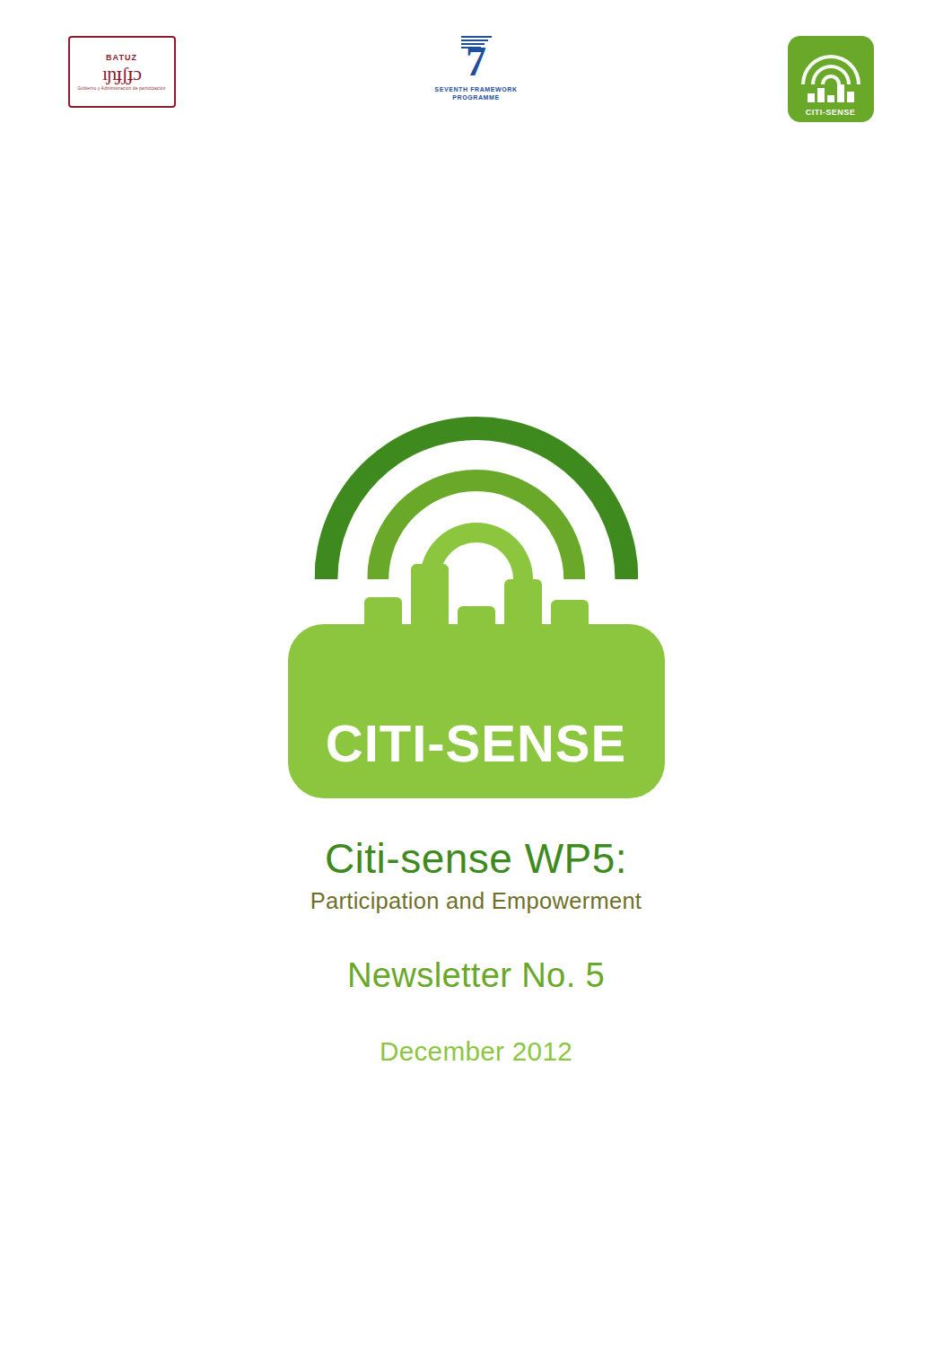BATUZ ıɲɟʃɟɔ Gobierno y Administración de participación
7
SEVENTH FRAMEWORK
PROGRAMME
CITI-SENSE
CITI-SENSE
Citi-sense WP5:
Participation and Empowerment
Newsletter No. 5
December 2012